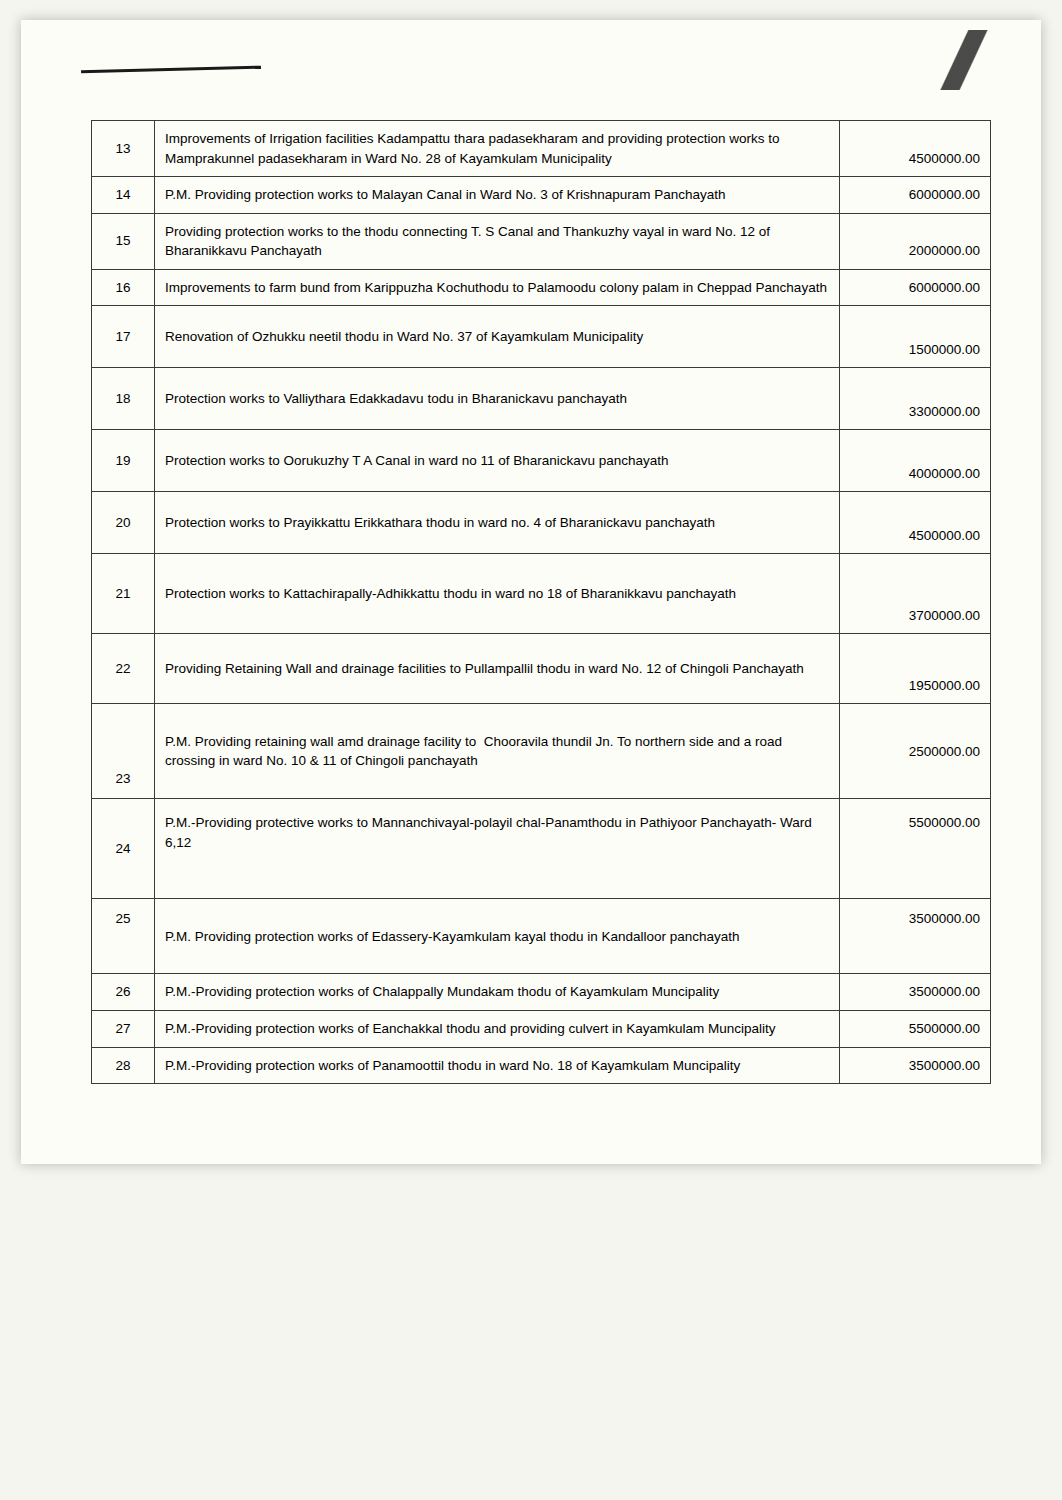| 13 | Improvements of Irrigation facilities Kadampattu thara padasekharam and providing protection works to Mamprakunnel padasekharam in Ward No. 28 of Kayamkulam Municipality | 4500000.00 |
| 14 | P.M. Providing protection works to Malayan Canal in Ward No. 3 of Krishnapuram Panchayath | 6000000.00 |
| 15 | Providing protection works to the thodu connecting T. S Canal and Thankuzhy vayal in ward No. 12 of Bharanikkavu Panchayath | 2000000.00 |
| 16 | Improvements to farm bund from Karippuzha Kochuthodu to Palamoodu colony palam in Cheppad Panchayath | 6000000.00 |
| 17 | Renovation of Ozhukku neetil thodu in Ward No. 37 of Kayamkulam Municipality | 1500000.00 |
| 18 | Protection works to Valliythara Edakkadavu todu in Bharanickavu panchayath | 3300000.00 |
| 19 | Protection works to Oorukuzhy T A Canal in ward no 11 of Bharanickavu panchayath | 4000000.00 |
| 20 | Protection works to Prayikkattu Erikkathara thodu in ward no. 4 of Bharanickavu panchayath | 4500000.00 |
| 21 | Protection works to Kattachirapally-Adhikkattu thodu in ward no 18 of Bharanikkavu panchayath | 3700000.00 |
| 22 | Providing Retaining Wall and drainage facilities to Pullampallil thodu in ward No. 12 of Chingoli Panchayath | 1950000.00 |
| 23 | P.M. Providing retaining wall amd drainage facility to Chooravila thundil Jn. To northern side and a road crossing in ward No. 10 & 11 of Chingoli panchayath | 2500000.00 |
| 24 | P.M.-Providing protective works to Mannanchivayal-polayil chal-Panamthodu in Pathiyoor Panchayath- Ward 6,12 | 5500000.00 |
| 25 | P.M. Providing protection works of Edassery-Kayamkulam kayal thodu in Kandalloor panchayath | 3500000.00 |
| 26 | P.M.-Providing protection works of Chalappally Mundakam thodu of Kayamkulam Muncipality | 3500000.00 |
| 27 | P.M.-Providing protection works of Eanchakkal thodu and providing culvert in Kayamkulam Muncipality | 5500000.00 |
| 28 | P.M.-Providing protection works of Panamoottil thodu in ward No. 18 of Kayamkulam Muncipality | 3500000.00 |